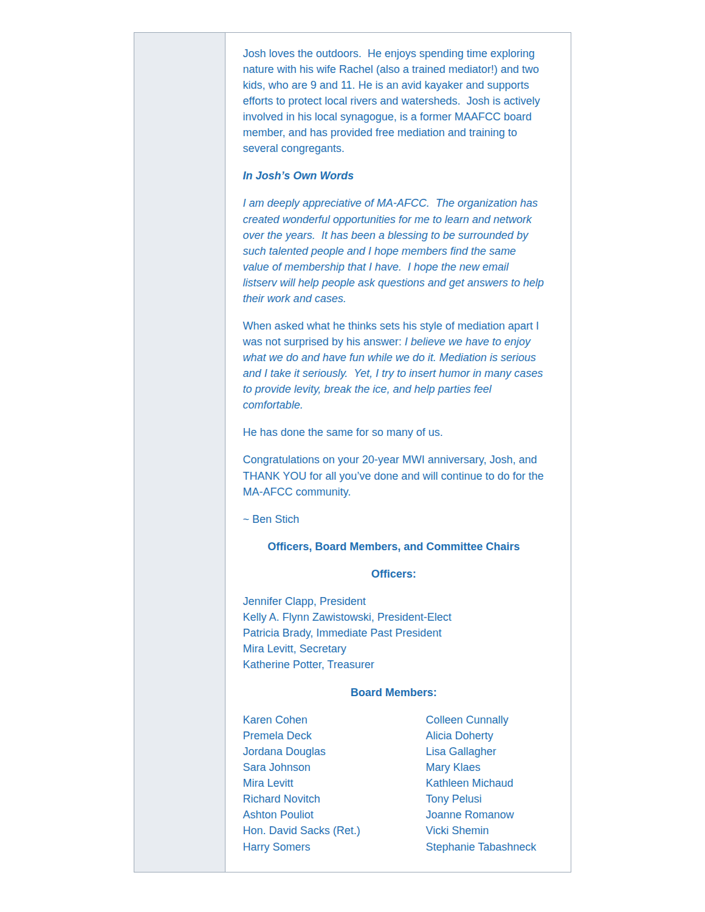Josh loves the outdoors. He enjoys spending time exploring nature with his wife Rachel (also a trained mediator!) and two kids, who are 9 and 11. He is an avid kayaker and supports efforts to protect local rivers and watersheds. Josh is actively involved in his local synagogue, is a former MAAFCC board member, and has provided free mediation and training to several congregants.
In Josh’s Own Words
I am deeply appreciative of MA-AFCC. The organization has created wonderful opportunities for me to learn and network over the years. It has been a blessing to be surrounded by such talented people and I hope members find the same value of membership that I have. I hope the new email listserv will help people ask questions and get answers to help their work and cases.
When asked what he thinks sets his style of mediation apart I was not surprised by his answer: I believe we have to enjoy what we do and have fun while we do it. Mediation is serious and I take it seriously. Yet, I try to insert humor in many cases to provide levity, break the ice, and help parties feel comfortable.
He has done the same for so many of us.
Congratulations on your 20-year MWI anniversary, Josh, and THANK YOU for all you’ve done and will continue to do for the MA-AFCC community.
~ Ben Stich
Officers, Board Members, and Committee Chairs
Officers:
Jennifer Clapp, President
Kelly A. Flynn Zawistowski, President-Elect
Patricia Brady, Immediate Past President
Mira Levitt, Secretary
Katherine Potter, Treasurer
Board Members:
| Karen Cohen | Colleen Cunnally |
| Premela Deck | Alicia Doherty |
| Jordana Douglas | Lisa Gallagher |
| Sara Johnson | Mary Klaes |
| Mira Levitt | Kathleen Michaud |
| Richard Novitch | Tony Pelusi |
| Ashton Pouliot | Joanne Romanow |
| Hon. David Sacks (Ret.) | Vicki Shemin |
| Harry Somers | Stephanie Tabashneck |